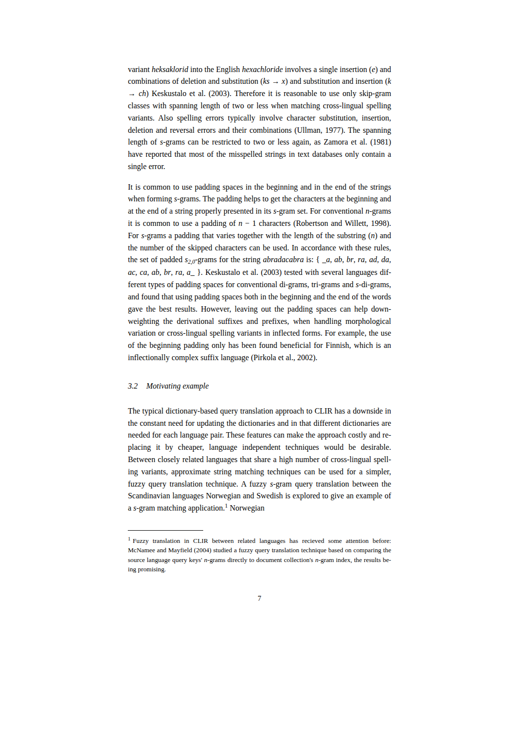variant heksaklorid into the English hexachloride involves a single insertion (e) and combinations of deletion and substitution (ks → x) and substitution and insertion (k → ch) Keskustalo et al. (2003). Therefore it is reasonable to use only skip-gram classes with spanning length of two or less when matching cross-lingual spelling variants. Also spelling errors typically involve character substitution, insertion, deletion and reversal errors and their combinations (Ullman, 1977). The spanning length of s-grams can be restricted to two or less again, as Zamora et al. (1981) have reported that most of the misspelled strings in text databases only contain a single error.
It is common to use padding spaces in the beginning and in the end of the strings when forming s-grams. The padding helps to get the characters at the beginning and at the end of a string properly presented in its s-gram set. For conventional n-grams it is common to use a padding of n − 1 characters (Robertson and Willett, 1998). For s-grams a padding that varies together with the length of the substring (n) and the number of the skipped characters can be used. In accordance with these rules, the set of padded s2,0-grams for the string abradacabra is: { _a, ab, br, ra, ad, da, ac, ca, ab, br, ra, a_ }. Keskustalo et al. (2003) tested with several languages different types of padding spaces for conventional di-grams, tri-grams and s-di-grams, and found that using padding spaces both in the beginning and the end of the words gave the best results. However, leaving out the padding spaces can help down-weighting the derivational suffixes and prefixes, when handling morphological variation or cross-lingual spelling variants in inflected forms. For example, the use of the beginning padding only has been found beneficial for Finnish, which is an inflectionally complex suffix language (Pirkola et al., 2002).
3.2 Motivating example
The typical dictionary-based query translation approach to CLIR has a downside in the constant need for updating the dictionaries and in that different dictionaries are needed for each language pair. These features can make the approach costly and replacing it by cheaper, language independent techniques would be desirable. Between closely related languages that share a high number of cross-lingual spelling variants, approximate string matching techniques can be used for a simpler, fuzzy query translation technique. A fuzzy s-gram query translation between the Scandinavian languages Norwegian and Swedish is explored to give an example of a s-gram matching application.1 Norwegian
1 Fuzzy translation in CLIR between related languages has recieved some attention before: McNamee and Mayfield (2004) studied a fuzzy query translation technique based on comparing the source language query keys' n-grams directly to document collection's n-gram index, the results being promising.
7